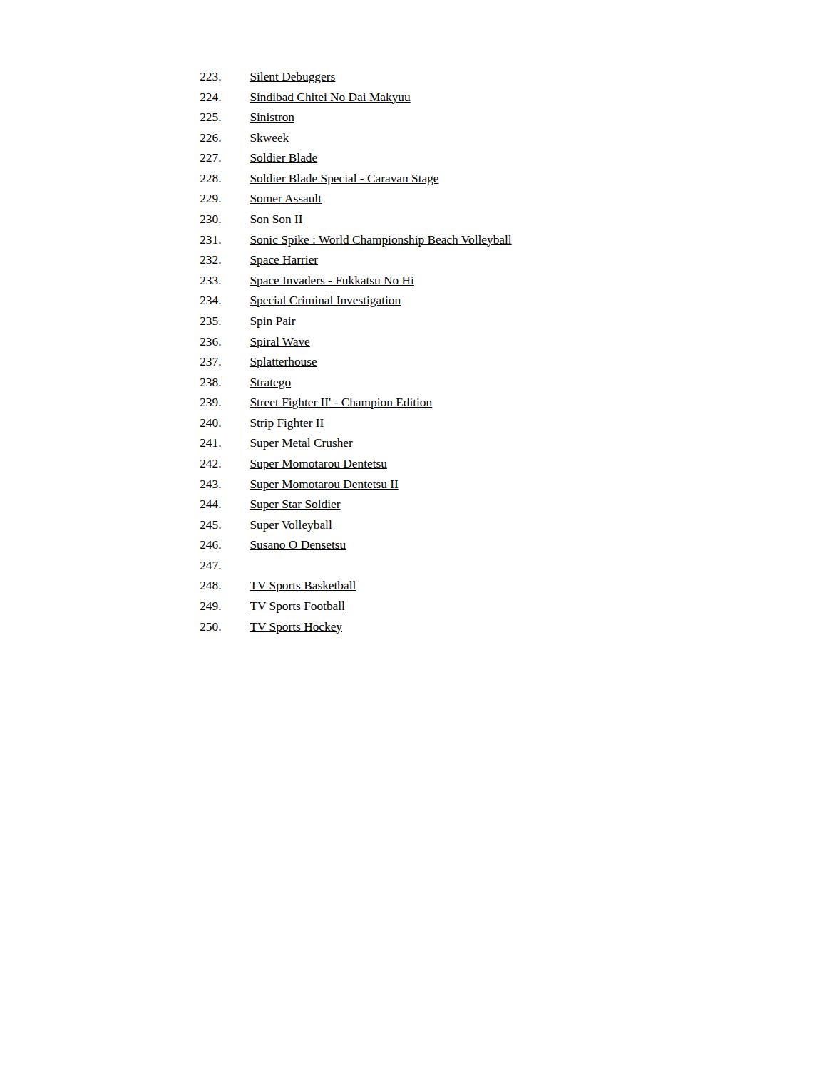223. Silent Debuggers
224. Sindibad Chitei No Dai Makyuu
225. Sinistron
226. Skweek
227. Soldier Blade
228. Soldier Blade Special - Caravan Stage
229. Somer Assault
230. Son Son II
231. Sonic Spike : World Championship Beach Volleyball
232. Space Harrier
233. Space Invaders - Fukkatsu No Hi
234. Special Criminal Investigation
235. Spin Pair
236. Spiral Wave
237. Splatterhouse
238. Stratego
239. Street Fighter II' - Champion Edition
240. Strip Fighter II
241. Super Metal Crusher
242. Super Momotarou Dentetsu
243. Super Momotarou Dentetsu II
244. Super Star Soldier
245. Super Volleyball
246. Susano O Densetsu
247.
248. TV Sports Basketball
249. TV Sports Football
250. TV Sports Hockey